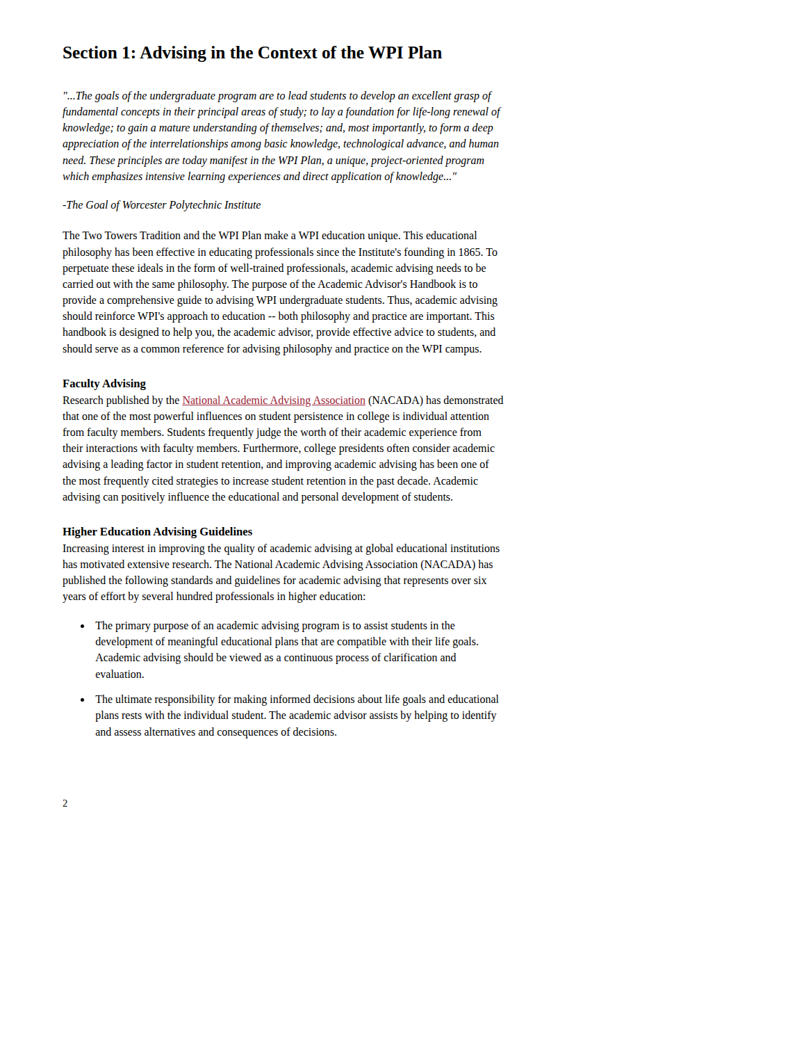Section 1: Advising in the Context of the WPI Plan
"...The goals of the undergraduate program are to lead students to develop an excellent grasp of fundamental concepts in their principal areas of study; to lay a foundation for life-long renewal of knowledge; to gain a mature understanding of themselves; and, most importantly, to form a deep appreciation of the interrelationships among basic knowledge, technological advance, and human need. These principles are today manifest in the WPI Plan, a unique, project-oriented program which emphasizes intensive learning experiences and direct application of knowledge..."
-The Goal of Worcester Polytechnic Institute
The Two Towers Tradition and the WPI Plan make a WPI education unique. This educational philosophy has been effective in educating professionals since the Institute's founding in 1865. To perpetuate these ideals in the form of well-trained professionals, academic advising needs to be carried out with the same philosophy. The purpose of the Academic Advisor's Handbook is to provide a comprehensive guide to advising WPI undergraduate students. Thus, academic advising should reinforce WPI's approach to education -- both philosophy and practice are important. This handbook is designed to help you, the academic advisor, provide effective advice to students, and should serve as a common reference for advising philosophy and practice on the WPI campus.
Faculty Advising
Research published by the National Academic Advising Association (NACADA) has demonstrated that one of the most powerful influences on student persistence in college is individual attention from faculty members. Students frequently judge the worth of their academic experience from their interactions with faculty members. Furthermore, college presidents often consider academic advising a leading factor in student retention, and improving academic advising has been one of the most frequently cited strategies to increase student retention in the past decade. Academic advising can positively influence the educational and personal development of students.
Higher Education Advising Guidelines
Increasing interest in improving the quality of academic advising at global educational institutions has motivated extensive research. The National Academic Advising Association (NACADA) has published the following standards and guidelines for academic advising that represents over six years of effort by several hundred professionals in higher education:
The primary purpose of an academic advising program is to assist students in the development of meaningful educational plans that are compatible with their life goals. Academic advising should be viewed as a continuous process of clarification and evaluation.
The ultimate responsibility for making informed decisions about life goals and educational plans rests with the individual student. The academic advisor assists by helping to identify and assess alternatives and consequences of decisions.
2